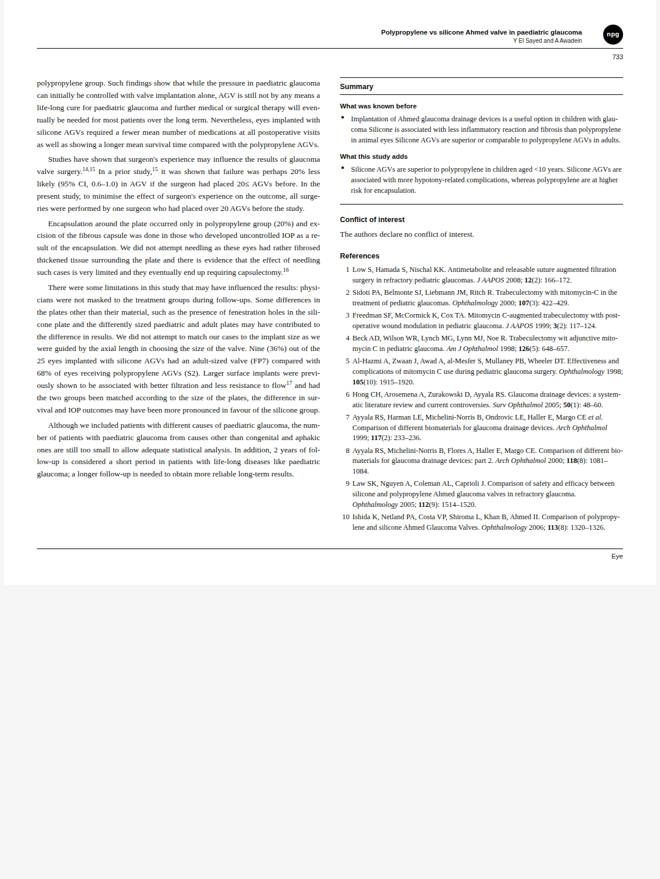npg
Polypropylene vs silicone Ahmed valve in paediatric glaucoma
Y El Sayed and A Awadein
733
polypropylene group. Such findings show that while the pressure in paediatric glaucoma can initially be controlled with valve implantation alone, AGV is still not by any means a life-long cure for paediatric glaucoma and further medical or surgical therapy will eventually be needed for most patients over the long term. Nevertheless, eyes implanted with silicone AGVs required a fewer mean number of medications at all postoperative visits as well as showing a longer mean survival time compared with the polypropylene AGVs.
Studies have shown that surgeon's experience may influence the results of glaucoma valve surgery.14,15 In a prior study,15 it was shown that failure was perhaps 20% less likely (95% CI, 0.6–1.0) in AGV if the surgeon had placed 20≤ AGVs before. In the present study, to minimise the effect of surgeon's experience on the outcome, all surgeries were performed by one surgeon who had placed over 20 AGVs before the study.
Encapsulation around the plate occurred only in polypropylene group (20%) and excision of the fibrous capsule was done in those who developed uncontrolled IOP as a result of the encapsulation. We did not attempt needling as these eyes had rather fibrosed thickened tissue surrounding the plate and there is evidence that the effect of needling such cases is very limited and they eventually end up requiring capsulectomy.16
There were some limitations in this study that may have influenced the results: physicians were not masked to the treatment groups during follow-ups. Some differences in the plates other than their material, such as the presence of fenestration holes in the silicone plate and the differently sized paediatric and adult plates may have contributed to the difference in results. We did not attempt to match our cases to the implant size as we were guided by the axial length in choosing the size of the valve. Nine (36%) out of the 25 eyes implanted with silicone AGVs had an adult-sized valve (FP7) compared with 68% of eyes receiving polypropylene AGVs (S2). Larger surface implants were previously shown to be associated with better filtration and less resistance to flow17 and had the two groups been matched according to the size of the plates, the difference in survival and IOP outcomes may have been more pronounced in favour of the silicone group.
Although we included patients with different causes of paediatric glaucoma, the number of patients with paediatric glaucoma from causes other than congenital and aphakic ones are still too small to allow adequate statistical analysis. In addition, 2 years of follow-up is considered a short period in patients with life-long diseases like paediatric glaucoma; a longer follow-up is needed to obtain more reliable long-term results.
Summary
What was known before
Implantation of Ahmed glaucoma drainage devices is a useful option in children with glaucoma Silicone is associated with less inflammatory reaction and fibrosis than polypropylene in animal eyes Silicone AGVs are superior or comparable to polypropylene AGVs in adults.
What this study adds
Silicone AGVs are superior to polypropylene in children aged <10 years. Silicone AGVs are associated with more hypotony-related complications, whereas polypropylene are at higher risk for encapsulation.
Conflict of interest
The authors declare no conflict of interest.
References
Low S, Hamada S, Nischal KK. Antimetabolite and releasable suture augmented filtration surgery in refractory pediatric glaucomas. J AAPOS 2008; 12(2): 166–172.
Sidoti PA, Belmonte SJ, Liebmann JM, Ritch R. Trabeculectomy with mitomycin-C in the treatment of pediatric glaucomas. Ophthalmology 2000; 107(3): 422–429.
Freedman SF, McCormick K, Cox TA. Mitomycin C-augmented trabeculectomy with postoperative wound modulation in pediatric glaucoma. J AAPOS 1999; 3(2): 117–124.
Beck AD, Wilson WR, Lynch MG, Lynn MJ, Noe R. Trabeculectomy wit adjunctive mitomycin C in pediatric glaucoma. Am J Ophthalmol 1998; 126(5): 648–657.
Al-Hazmi A, Zwaan J, Awad A, al-Mesfer S, Mullaney PB, Wheeler DT. Effectiveness and complications of mitomycin C use during pediatric glaucoma surgery. Ophthalmology 1998; 105(10): 1915–1920.
Hong CH, Arosemena A, Zurakowski D, Ayyala RS. Glaucoma drainage devices: a systematic literature review and current controversies. Surv Ophthalmol 2005; 50(1): 48–60.
Ayyala RS, Harman LE, Michelini-Norris B, Ondrovic LE, Haller E, Margo CE et al. Comparison of different biomaterials for glaucoma drainage devices. Arch Ophthalmol 1999; 117(2): 233–236.
Ayyala RS, Michelini-Norris B, Flores A, Haller E, Margo CE. Comparison of different biomaterials for glaucoma drainage devices: part 2. Arch Ophthalmol 2000; 118(8): 1081–1084.
Law SK, Nguyen A, Coleman AL, Caprioli J. Comparison of safety and efficacy between silicone and polypropylene Ahmed glaucoma valves in refractory glaucoma. Ophthalmology 2005; 112(9): 1514–1520.
Ishida K, Netland PA, Costa VP, Shiroma L, Khan B, Ahmed II. Comparison of polypropylene and silicone Ahmed Glaucoma Valves. Ophthalmology 2006; 113(8): 1320–1326.
Eye